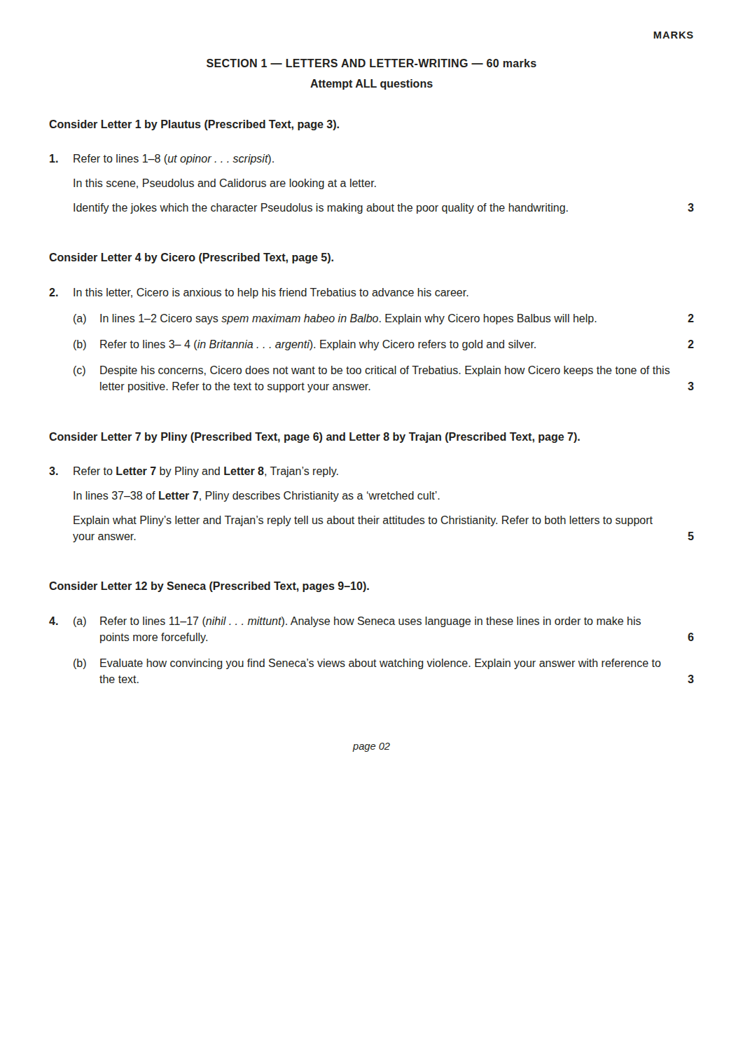MARKS
SECTION 1 — LETTERS AND LETTER-WRITING — 60 marks
Attempt ALL questions
Consider Letter 1 by Plautus (Prescribed Text, page 3).
| 1. | Refer to lines 1–8 ( ut opinor . . . scripsit ). In this scene, Pseudolus and Calidorus are looking at a letter. Identify the jokes which the character Pseudolus is making about the poor quality of the handwriting. | 3 |
Consider Letter 4 by Cicero (Prescribed Text, page 5).
| 2. | In this letter, Cicero is anxious to help his friend Trebatius to advance his career. | |
| | (a) | In lines 1–2 Cicero says spem maximam habeo in Balbo . Explain why Cicero hopes Balbus will help. | 2 |
| | (b) | Refer to lines 3– 4 ( in Britannia . . . argenti ). Explain why Cicero refers to gold and silver. | 2 |
| | (c) | Despite his concerns, Cicero does not want to be too critical of Trebatius. Explain how Cicero keeps the tone of this letter positive. Refer to the text to support your answer. | 3 |
Consider Letter 7 by Pliny (Prescribed Text, page 6) and Letter 8 by Trajan (Prescribed Text, page 7).
| 3. | Refer to Letter 7 by Pliny and Letter 8 , Trajan’s reply. In lines 37–38 of Letter 7 , Pliny describes Christianity as a ‘wretched cult’. Explain what Pliny’s letter and Trajan’s reply tell us about their attitudes to Christianity. Refer to both letters to support your answer. | 5 |
Consider Letter 12 by Seneca (Prescribed Text, pages 9–10).
| 4. | (a) | Refer to lines 11–17 ( nihil . . . mittunt ). Analyse how Seneca uses language in these lines in order to make his points more forcefully. | 6 |
| | (b) | Evaluate how convincing you find Seneca’s views about watching violence. Explain your answer with reference to the text. | 3 |
page 02